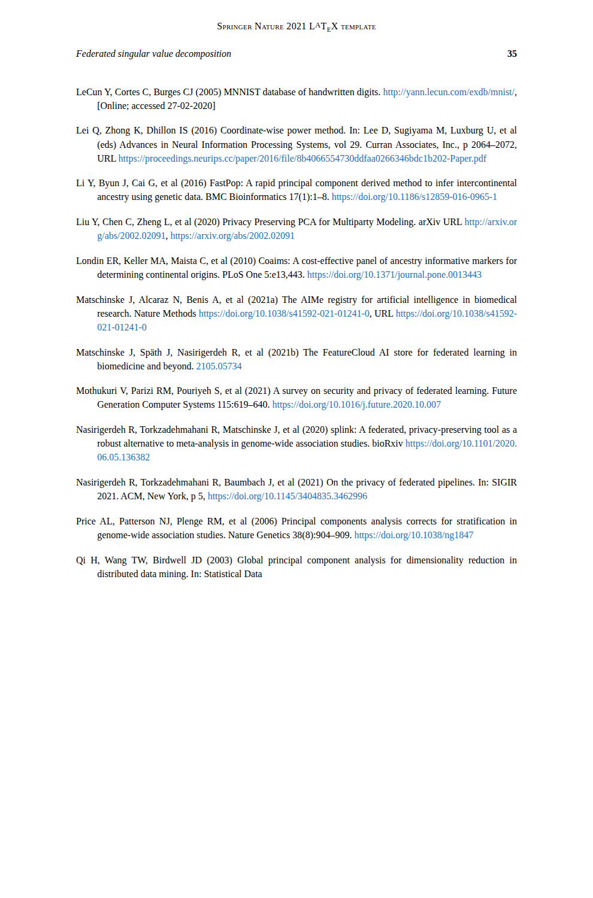Springer Nature 2021 La Te X template
Federated singular value decomposition 35
LeCun Y, Cortes C, Burges CJ (2005) MNNIST database of handwritten digits. http://yann.lecun.com/exdb/mnist/, [Online; accessed 27-02-2020]
Lei Q, Zhong K, Dhillon IS (2016) Coordinate-wise power method. In: Lee D, Sugiyama M, Luxburg U, et al (eds) Advances in Neural Information Processing Systems, vol 29. Curran Associates, Inc., p 2064–2072, URL https://proceedings.neurips.cc/paper/2016/file/8b4066554730ddfaa0266346bdc1b202-Paper.pdf
Li Y, Byun J, Cai G, et al (2016) FastPop: A rapid principal component derived method to infer intercontinental ancestry using genetic data. BMC Bioinformatics 17(1):1–8. https://doi.org/10.1186/s12859-016-0965-1
Liu Y, Chen C, Zheng L, et al (2020) Privacy Preserving PCA for Multiparty Modeling. arXiv URL http://arxiv.org/abs/2002.02091, https://arxiv.org/abs/2002.02091
Londin ER, Keller MA, Maista C, et al (2010) Coaims: A cost-effective panel of ancestry informative markers for determining continental origins. PLoS One 5:e13,443. https://doi.org/10.1371/journal.pone.0013443
Matschinske J, Alcaraz N, Benis A, et al (2021a) The AIMe registry for artificial intelligence in biomedical research. Nature Methods https://doi.org/10.1038/s41592-021-01241-0, URL https://doi.org/10.1038/s41592-021-01241-0
Matschinske J, Späth J, Nasirigerdeh R, et al (2021b) The FeatureCloud AI store for federated learning in biomedicine and beyond. 2105.05734
Mothukuri V, Parizi RM, Pouriyeh S, et al (2021) A survey on security and privacy of federated learning. Future Generation Computer Systems 115:619–640. https://doi.org/10.1016/j.future.2020.10.007
Nasirigerdeh R, Torkzadehmahani R, Matschinske J, et al (2020) splink: A federated, privacy-preserving tool as a robust alternative to meta-analysis in genome-wide association studies. bioRxiv https://doi.org/10.1101/2020.06.05.136382
Nasirigerdeh R, Torkzadehmahani R, Baumbach J, et al (2021) On the privacy of federated pipelines. In: SIGIR 2021. ACM, New York, p 5, https://doi.org/10.1145/3404835.3462996
Price AL, Patterson NJ, Plenge RM, et al (2006) Principal components analysis corrects for stratification in genome-wide association studies. Nature Genetics 38(8):904–909. https://doi.org/10.1038/ng1847
Qi H, Wang TW, Birdwell JD (2003) Global principal component analysis for dimensionality reduction in distributed data mining. In: Statistical Data